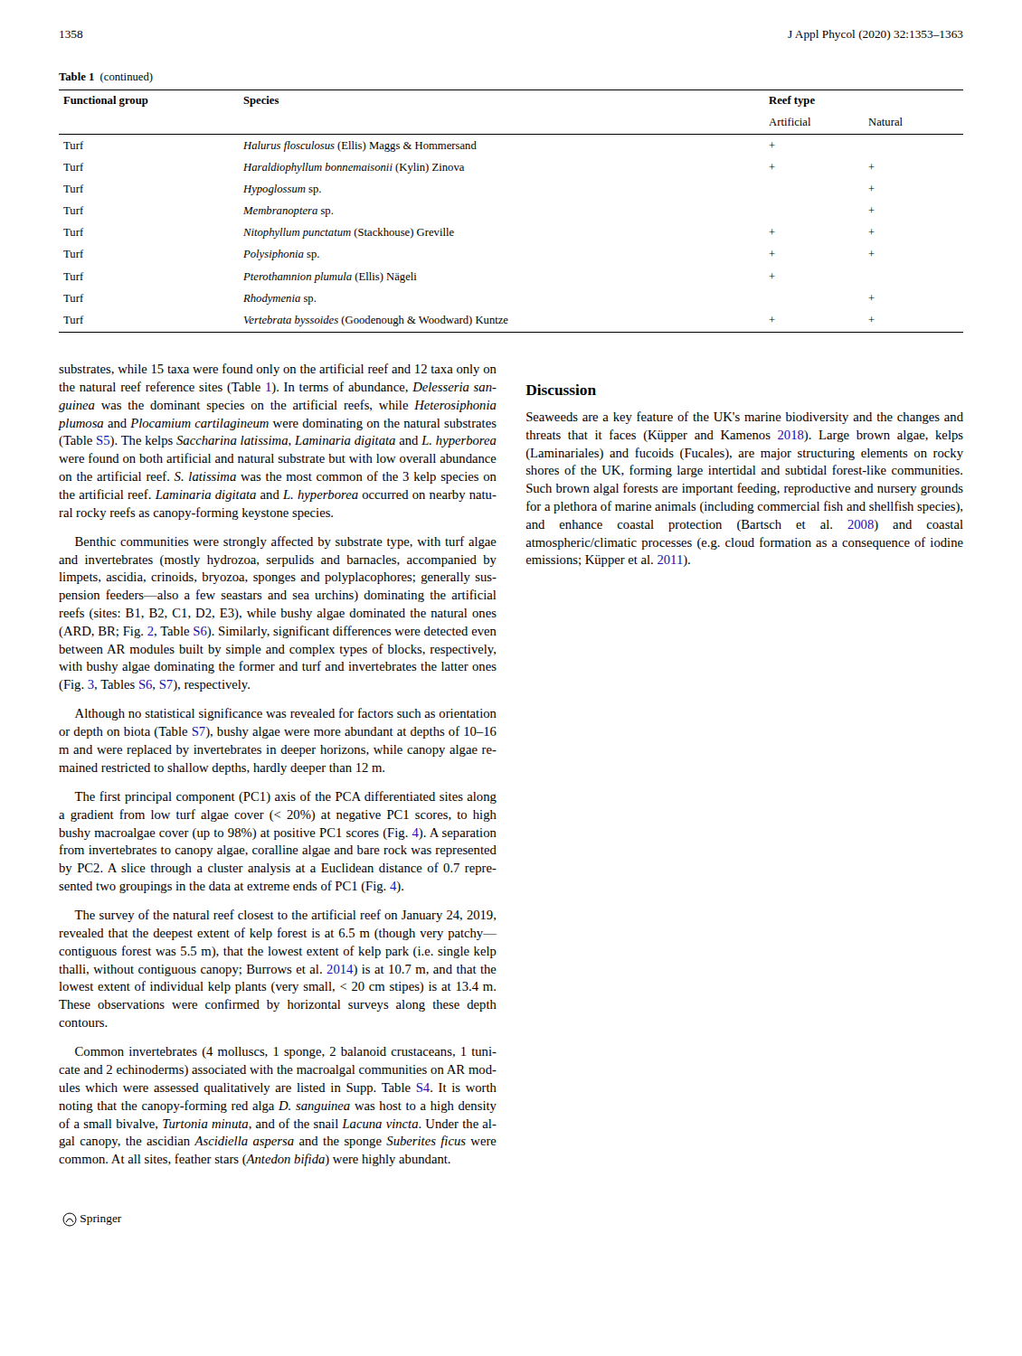1358 J Appl Phycol (2020) 32:1353–1363
Table 1 (continued)
| Functional group | Species | Reef type |
| --- | --- | --- |
| | | Artificial | Natural |
| Turf | Halurus flosculosus (Ellis) Maggs & Hommersand | + | |
| Turf | Haraldiophyllum bonnemaisonii (Kylin) Zinova | + | + |
| Turf | Hypoglossum sp. | | + |
| Turf | Membranoptera sp. | | + |
| Turf | Nitophyllum punctatum (Stackhouse) Greville | + | + |
| Turf | Polysiphonia sp. | + | + |
| Turf | Pterothamnion plumula (Ellis) Nägeli | + | |
| Turf | Rhodymenia sp. | | + |
| Turf | Vertebrata byssoides (Goodenough & Woodward) Kuntze | + | + |
substrates, while 15 taxa were found only on the artificial reef and 12 taxa only on the natural reef reference sites (Table 1). In terms of abundance, Delesseria sanguinea was the dominant species on the artificial reefs, while Heterosiphonia plumosa and Plocamium cartilagineum were dominating on the natural substrates (Table S5). The kelps Saccharina latissima, Laminaria digitata and L. hyperborea were found on both artificial and natural substrate but with low overall abundance on the artificial reef. S. latissima was the most common of the 3 kelp species on the artificial reef. Laminaria digitata and L. hyperborea occurred on nearby natural rocky reefs as canopy-forming keystone species.
Benthic communities were strongly affected by substrate type, with turf algae and invertebrates (mostly hydrozoa, serpulids and barnacles, accompanied by limpets, ascidia, crinoids, bryozoa, sponges and polyplacophores; generally suspension feeders—also a few seastars and sea urchins) dominating the artificial reefs (sites: B1, B2, C1, D2, E3), while bushy algae dominated the natural ones (ARD, BR; Fig. 2, Table S6). Similarly, significant differences were detected even between AR modules built by simple and complex types of blocks, respectively, with bushy algae dominating the former and turf and invertebrates the latter ones (Fig. 3, Tables S6, S7), respectively.
Although no statistical significance was revealed for factors such as orientation or depth on biota (Table S7), bushy algae were more abundant at depths of 10–16 m and were replaced by invertebrates in deeper horizons, while canopy algae remained restricted to shallow depths, hardly deeper than 12 m.
The first principal component (PC1) axis of the PCA differentiated sites along a gradient from low turf algae cover (< 20%) at negative PC1 scores, to high bushy macroalgae cover (up to 98%) at positive PC1 scores (Fig. 4). A separation from invertebrates to canopy algae, coralline algae and bare rock was represented by PC2. A slice through a cluster analysis at a Euclidean distance of 0.7 represented two groupings in the data at extreme ends of PC1 (Fig. 4).
The survey of the natural reef closest to the artificial reef on January 24, 2019, revealed that the deepest extent of kelp forest is at 6.5 m (though very patchy—contiguous forest was 5.5 m), that the lowest extent of kelp park (i.e. single kelp thalli, without contiguous canopy; Burrows et al. 2014) is at 10.7 m, and that the lowest extent of individual kelp plants (very small, < 20 cm stipes) is at 13.4 m. These observations were confirmed by horizontal surveys along these depth contours.
Common invertebrates (4 molluscs, 1 sponge, 2 balanoid crustaceans, 1 tunicate and 2 echinoderms) associated with the macroalgal communities on AR modules which were assessed qualitatively are listed in Supp. Table S4. It is worth noting that the canopy-forming red alga D. sanguinea was host to a high density of a small bivalve, Turtonia minuta, and of the snail Lacuna vincta. Under the algal canopy, the ascidian Ascidiella aspersa and the sponge Suberites ficus were common. At all sites, feather stars (Antedon bifida) were highly abundant.
Discussion
Seaweeds are a key feature of the UK's marine biodiversity and the changes and threats that it faces (Küpper and Kamenos 2018). Large brown algae, kelps (Laminariales) and fucoids (Fucales), are major structuring elements on rocky shores of the UK, forming large intertidal and subtidal forest-like communities. Such brown algal forests are important feeding, reproductive and nursery grounds for a plethora of marine animals (including commercial fish and shellfish species), and enhance coastal protection (Bartsch et al. 2008) and coastal atmospheric/climatic processes (e.g. cloud formation as a consequence of iodine emissions; Küpper et al. 2011).
Springer